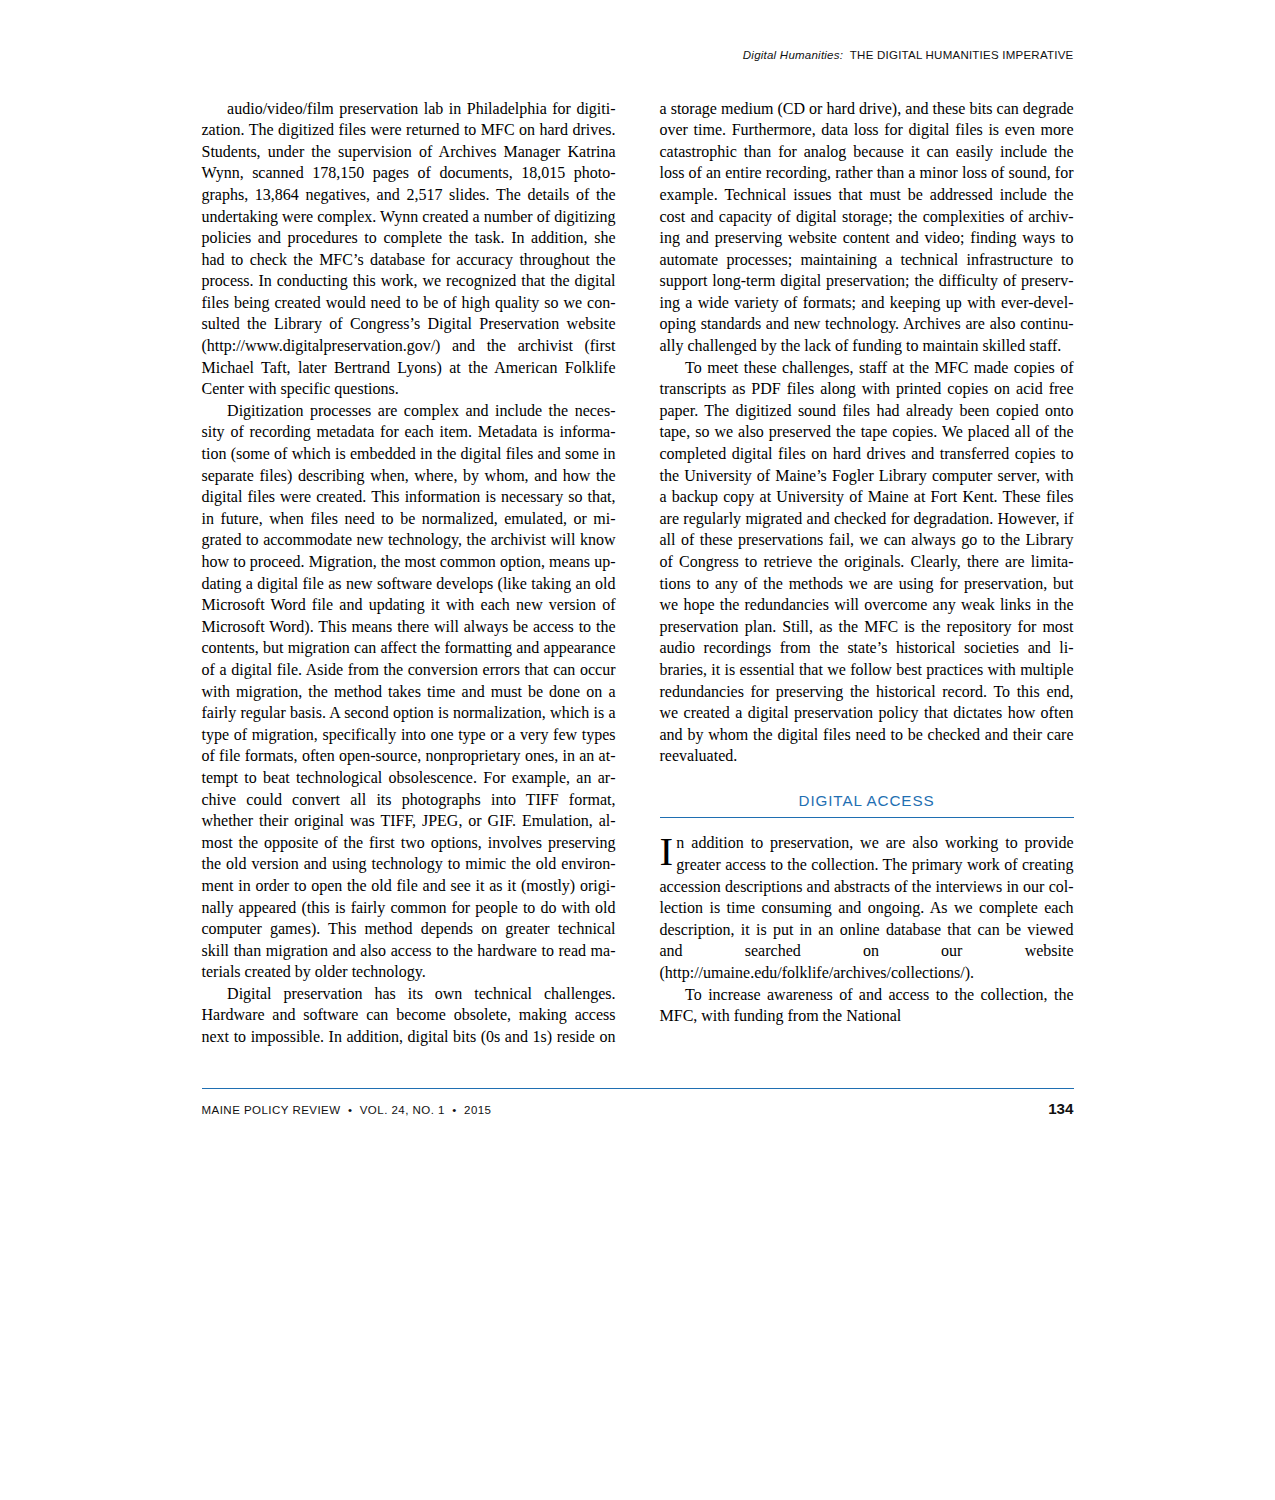Digital Humanities: The Digital Humanities Imperative
audio/video/film preservation lab in Philadelphia for digitization. The digitized files were returned to MFC on hard drives. Students, under the supervision of Archives Manager Katrina Wynn, scanned 178,150 pages of documents, 18,015 photographs, 13,864 negatives, and 2,517 slides. The details of the undertaking were complex. Wynn created a number of digitizing policies and procedures to complete the task. In addition, she had to check the MFC’s database for accuracy throughout the process. In conducting this work, we recognized that the digital files being created would need to be of high quality so we consulted the Library of Congress’s Digital Preservation website (http://www.digitalpreservation.gov/) and the archivist (first Michael Taft, later Bertrand Lyons) at the American Folklife Center with specific questions.
Digitization processes are complex and include the necessity of recording metadata for each item. Metadata is information (some of which is embedded in the digital files and some in separate files) describing when, where, by whom, and how the digital files were created. This information is necessary so that, in future, when files need to be normalized, emulated, or migrated to accommodate new technology, the archivist will know how to proceed. Migration, the most common option, means updating a digital file as new software develops (like taking an old Microsoft Word file and updating it with each new version of Microsoft Word). This means there will always be access to the contents, but migration can affect the formatting and appearance of a digital file. Aside from the conversion errors that can occur with migration, the method takes time and must be done on a fairly regular basis. A second option is normalization, which is a type of migration, specifically into one type or a very few types of file formats, often open-source, nonproprietary ones, in an attempt to beat technological obsolescence. For example, an archive could convert all its photographs into TIFF format, whether their original was TIFF, JPEG, or GIF. Emulation, almost the opposite of the first two options, involves preserving the old version and using technology to mimic the old environment in order to open the old file and see it as it (mostly) originally appeared (this is fairly common for people to do with old computer games). This method depends on greater technical skill than migration and also access to the hardware to read materials created by older technology.
Digital preservation has its own technical challenges. Hardware and software can become obsolete, making access next to impossible. In addition, digital bits (0s and 1s) reside on a storage medium (CD or hard drive), and these bits can degrade over time. Furthermore, data loss for digital files is even more catastrophic than for analog because it can easily include the loss of an entire recording, rather than a minor loss of sound, for example. Technical issues that must be addressed include the cost and capacity of digital storage; the complexities of archiving and preserving website content and video; finding ways to automate processes; maintaining a technical infrastructure to support long-term digital preservation; the difficulty of preserving a wide variety of formats; and keeping up with ever-developing standards and new technology. Archives are also continually challenged by the lack of funding to maintain skilled staff.
To meet these challenges, staff at the MFC made copies of transcripts as PDF files along with printed copies on acid free paper. The digitized sound files had already been copied onto tape, so we also preserved the tape copies. We placed all of the completed digital files on hard drives and transferred copies to the University of Maine’s Fogler Library computer server, with a backup copy at University of Maine at Fort Kent. These files are regularly migrated and checked for degradation. However, if all of these preservations fail, we can always go to the Library of Congress to retrieve the originals. Clearly, there are limitations to any of the methods we are using for preservation, but we hope the redundancies will overcome any weak links in the preservation plan. Still, as the MFC is the repository for most audio recordings from the state’s historical societies and libraries, it is essential that we follow best practices with multiple redundancies for preserving the historical record. To this end, we created a digital preservation policy that dictates how often and by whom the digital files need to be checked and their care reevaluated.
Digital Access
In addition to preservation, we are also working to provide greater access to the collection. The primary work of creating accession descriptions and abstracts of the interviews in our collection is time consuming and ongoing. As we complete each description, it is put in an online database that can be viewed and searched on our website (http://umaine.edu/folklife/archives/collections/).
To increase awareness of and access to the collection, the MFC, with funding from the National
Maine Policy Review • Vol. 24, No. 1 • 2015
134